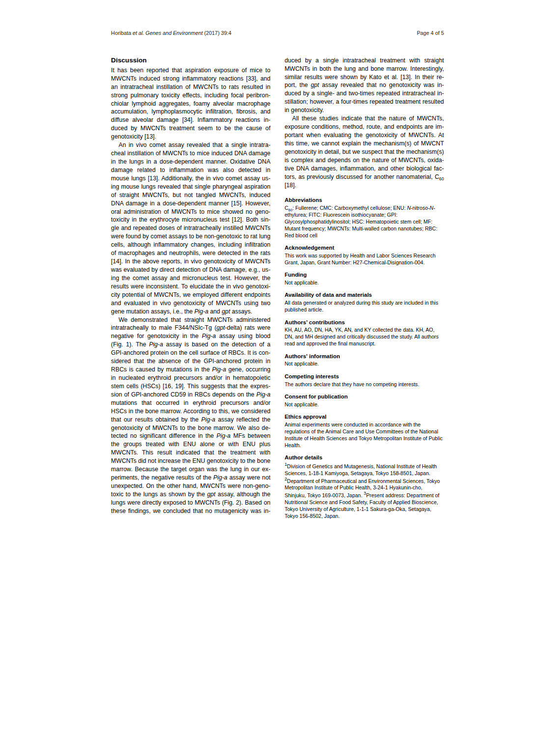Horibata et al. Genes and Environment (2017) 39:4
Page 4 of 5
Discussion
It has been reported that aspiration exposure of mice to MWCNTs induced strong inflammatory reactions [33], and an intratracheal instillation of MWCNTs to rats resulted in strong pulmonary toxicity effects, including focal peribronchiolar lymphoid aggregates, foamy alveolar macrophage accumulation, lymphoplasmocytic infiltration, fibrosis, and diffuse alveolar damage [34]. Inflammatory reactions induced by MWCNTs treatment seem to be the cause of genotoxicity [13].
An in vivo comet assay revealed that a single intratracheal instillation of MWCNTs to mice induced DNA damage in the lungs in a dose-dependent manner. Oxidative DNA damage related to inflammation was also detected in mouse lungs [13]. Additionally, the in vivo comet assay using mouse lungs revealed that single pharyngeal aspiration of straight MWCNTs, but not tangled MWCNTs, induced DNA damage in a dose-dependent manner [15]. However, oral administration of MWCNTs to mice showed no genotoxicity in the erythrocyte micronucleus test [12]. Both single and repeated doses of intratracheally instilled MWCNTs were found by comet assays to be non-genotoxic to rat lung cells, although inflammatory changes, including infiltration of macrophages and neutrophils, were detected in the rats [14]. In the above reports, in vivo genotoxicity of MWCNTs was evaluated by direct detection of DNA damage, e.g., using the comet assay and micronucleus test. However, the results were inconsistent. To elucidate the in vivo genotoxicity potential of MWCNTs, we employed different endpoints and evaluated in vivo genotoxicity of MWCNTs using two gene mutation assays, i.e., the Pig-a and gpt assays.
We demonstrated that straight MWCNTs administered intratracheally to male F344/NSlc-Tg (gpt-delta) rats were negative for genotoxicity in the Pig-a assay using blood (Fig. 1). The Pig-a assay is based on the detection of a GPI-anchored protein on the cell surface of RBCs. It is considered that the absence of the GPI-anchored protein in RBCs is caused by mutations in the Pig-a gene, occurring in nucleated erythroid precursors and/or in hematopoietic stem cells (HSCs) [16, 19]. This suggests that the expression of GPI-anchored CD59 in RBCs depends on the Pig-a mutations that occurred in erythroid precursors and/or HSCs in the bone marrow. According to this, we considered that our results obtained by the Pig-a assay reflected the genotoxicity of MWCNTs to the bone marrow. We also detected no significant difference in the Pig-a MFs between the groups treated with ENU alone or with ENU plus MWCNTs. This result indicated that the treatment with MWCNTs did not increase the ENU genotoxicity to the bone marrow. Because the target organ was the lung in our experiments, the negative results of the Pig-a assay were not unexpected. On the other hand, MWCNTs were non-genotoxic to the lungs as shown by the gpt assay, although the lungs were directly exposed to MWCNTs (Fig. 2). Based on these findings, we concluded that no mutagenicity was induced by a single intratracheal treatment with straight MWCNTs in both the lung and bone marrow. Interestingly, similar results were shown by Kato et al. [13]. In their report, the gpt assay revealed that no genotoxicity was induced by a single- and two-times repeated intratracheal instillation; however, a four-times repeated treatment resulted in genotoxicity.
All these studies indicate that the nature of MWCNTs, exposure conditions, method, route, and endpoints are important when evaluating the genotoxicity of MWCNTs. At this time, we cannot explain the mechanism(s) of MWCNT genotoxicity in detail, but we suspect that the mechanism(s) is complex and depends on the nature of MWCNTs, oxidative DNA damages, inflammation, and other biological factors, as previously discussed for another nanomaterial, C60 [18].
Abbreviations
C60: Fullerene; CMC: Carboxymethyl cellulose; ENU: N-nitroso-N-ethylurea; FITC: Fluorescein isothiocyanate; GPI: Glycosylphosphatidylinositol; HSC: Hematopoietic stem cell; MF: Mutant frequency; MWCNTs: Multi-walled carbon nanotubes; RBC: Red blood cell
Acknowledgement
This work was supported by Health and Labor Sciences Research Grant, Japan, Grant Number: H27-Chemical-Disignation-004.
Funding
Not applicable.
Availability of data and materials
All data generated or analyzed during this study are included in this published article.
Authors’ contributions
KH, AU, AO, DN, HA, YK, AN, and KY collected the data. KH, AO, DN, and MH designed and critically discussed the study. All authors read and approved the final manuscript.
Authors' information
Not applicable.
Competing interests
The authors declare that they have no competing interests.
Consent for publication
Not applicable.
Ethics approval
Animal experiments were conducted in accordance with the regulations of the Animal Care and Use Committees of the National Institute of Health Sciences and Tokyo Metropolitan Institute of Public Health.
Author details
1Division of Genetics and Mutagenesis, National Institute of Health Sciences, 1-18-1 Kamiyoga, Setagaya, Tokyo 158-8501, Japan. 2Department of Pharmaceutical and Environmental Sciences, Tokyo Metropolitan Institute of Public Health, 3-24-1 Hyakunin-cho, Shinjuku, Tokyo 169-0073, Japan. 3Present address: Department of Nutritional Science and Food Safety, Faculty of Applied Bioscience, Tokyo University of Agriculture, 1-1-1 Sakura-ga-Oka, Setagaya, Tokyo 156-8502, Japan.